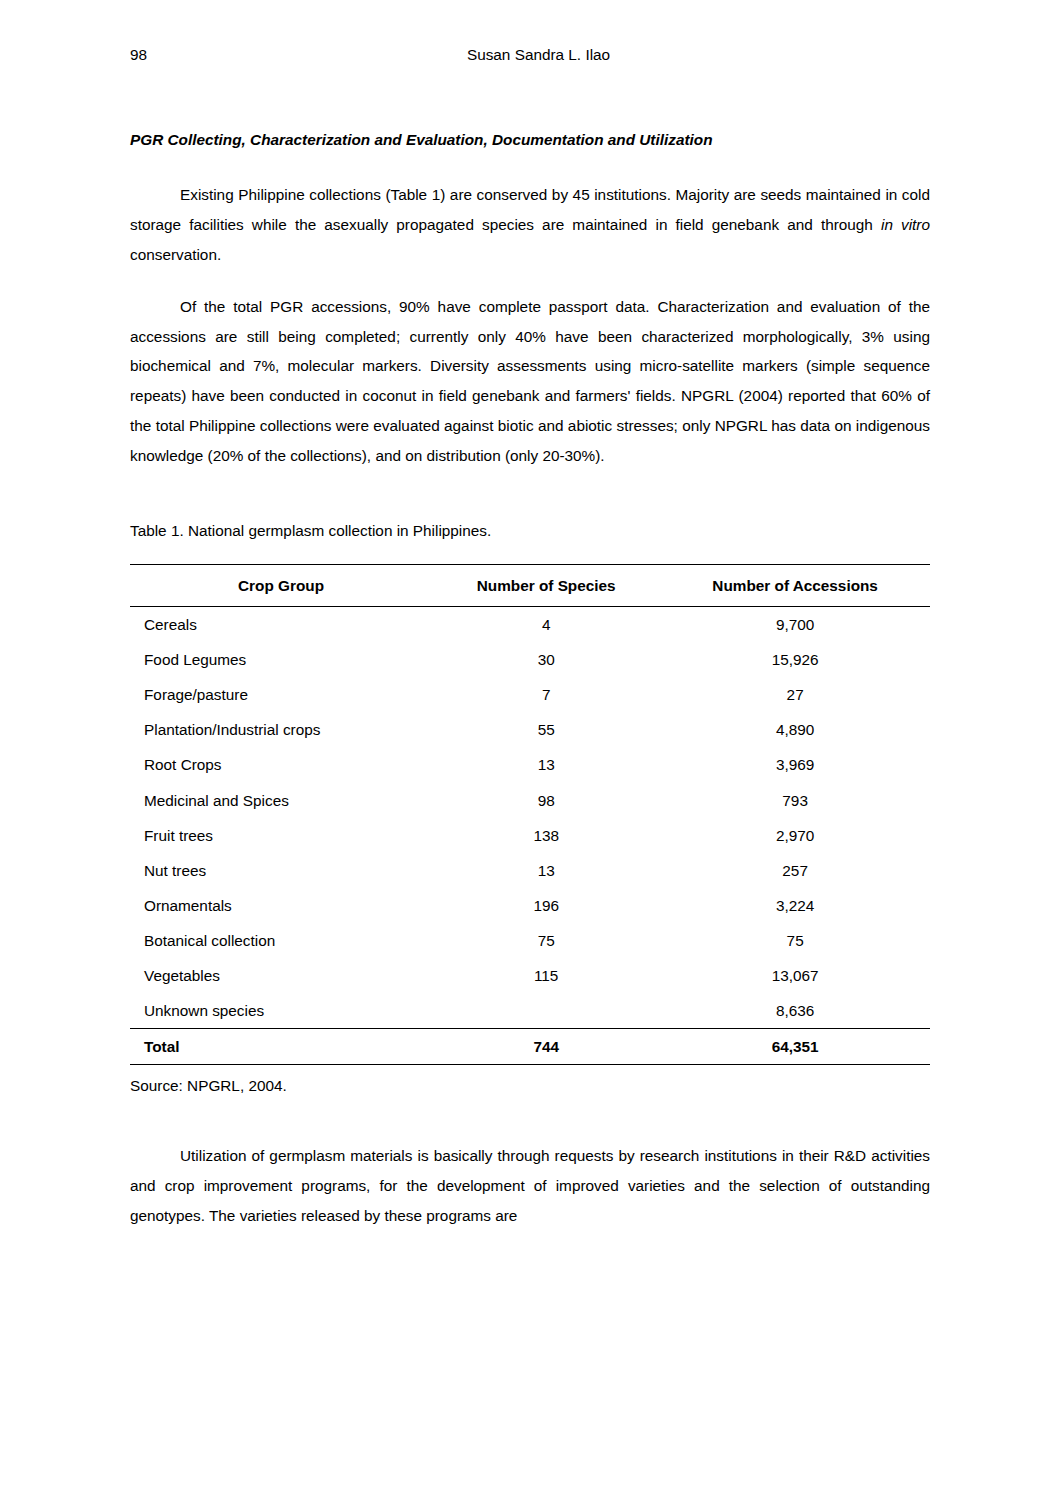98 Susan Sandra L. Ilao
PGR Collecting, Characterization and Evaluation, Documentation and Utilization
Existing Philippine collections (Table 1) are conserved by 45 institutions. Majority are seeds maintained in cold storage facilities while the asexually propagated species are maintained in field genebank and through in vitro conservation.
Of the total PGR accessions, 90% have complete passport data. Characterization and evaluation of the accessions are still being completed; currently only 40% have been characterized morphologically, 3% using biochemical and 7%, molecular markers. Diversity assessments using micro-satellite markers (simple sequence repeats) have been conducted in coconut in field genebank and farmers' fields. NPGRL (2004) reported that 60% of the total Philippine collections were evaluated against biotic and abiotic stresses; only NPGRL has data on indigenous knowledge (20% of the collections), and on distribution (only 20-30%).
Table 1. National germplasm collection in Philippines.
| Crop Group | Number of Species | Number of Accessions |
| --- | --- | --- |
| Cereals | 4 | 9,700 |
| Food Legumes | 30 | 15,926 |
| Forage/pasture | 7 | 27 |
| Plantation/Industrial crops | 55 | 4,890 |
| Root Crops | 13 | 3,969 |
| Medicinal and Spices | 98 | 793 |
| Fruit trees | 138 | 2,970 |
| Nut trees | 13 | 257 |
| Ornamentals | 196 | 3,224 |
| Botanical collection | 75 | 75 |
| Vegetables | 115 | 13,067 |
| Unknown species | | 8,636 |
| Total | 744 | 64,351 |
Source: NPGRL, 2004.
Utilization of germplasm materials is basically through requests by research institutions in their R&D activities and crop improvement programs, for the development of improved varieties and the selection of outstanding genotypes. The varieties released by these programs are